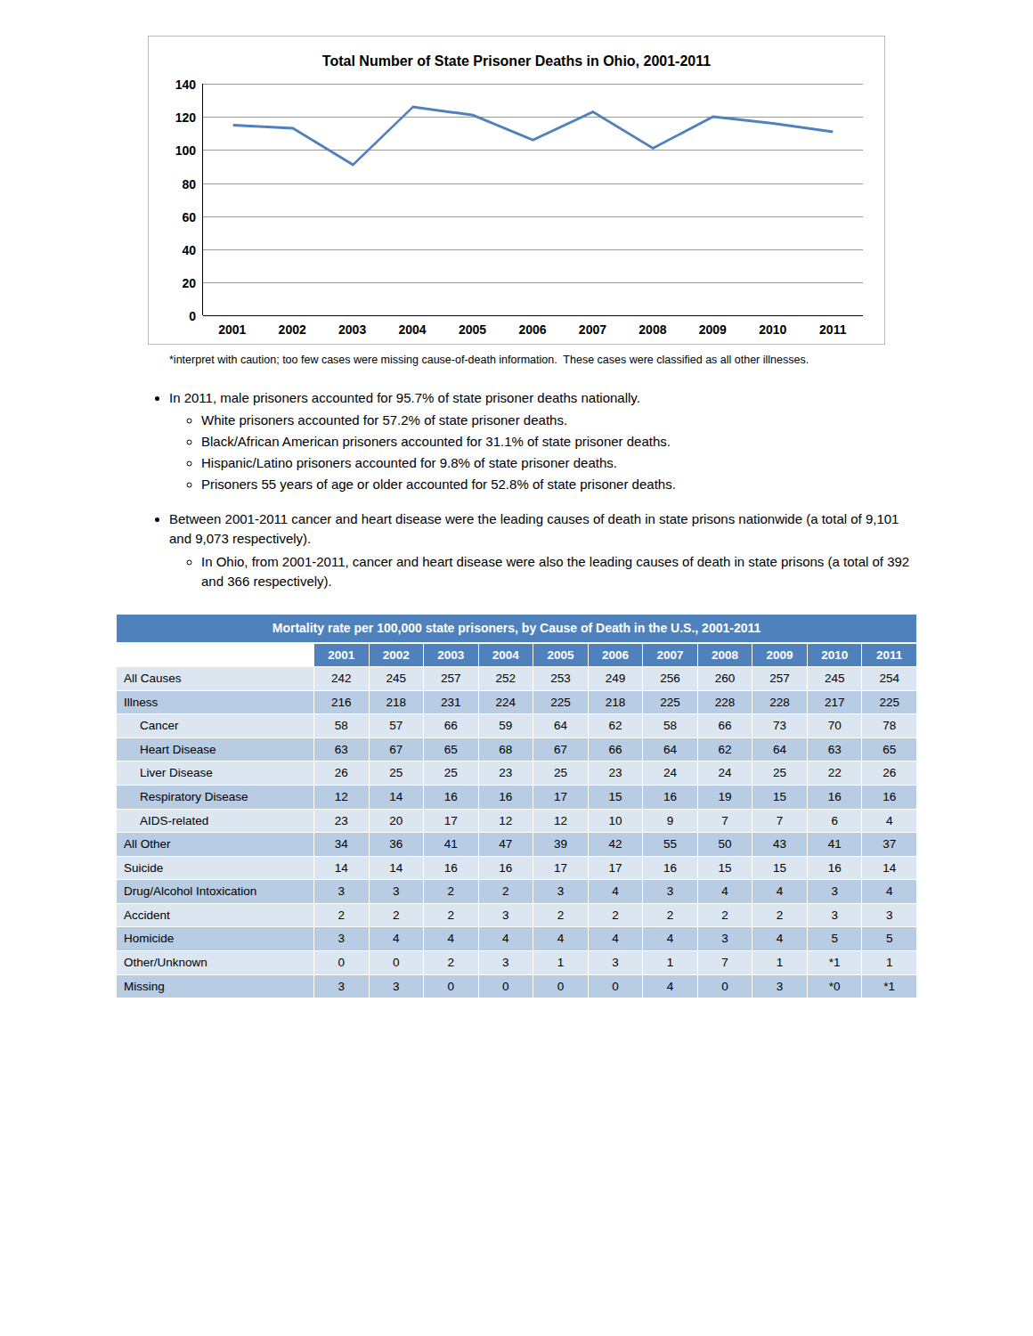Total Number of State Prisoner Deaths in Ohio, 2001-2011
140
120
100
80
60
40
20
0
20012002200320042005200620072008200920102011
*interpret with caution; too few cases were missing cause-of-death information. These cases were classified as all other illnesses.
In 2011, male prisoners accounted for 95.7% of state prisoner deaths nationally.
White prisoners accounted for 57.2% of state prisoner deaths.
Black/African American prisoners accounted for 31.1% of state prisoner deaths.
Hispanic/Latino prisoners accounted for 9.8% of state prisoner deaths.
Prisoners 55 years of age or older accounted for 52.8% of state prisoner deaths.
Between 2001-2011 cancer and heart disease were the leading causes of death in state prisons nationwide (a total of 9,101 and 9,073 respectively).
In Ohio, from 2001-2011, cancer and heart disease were also the leading causes of death in state prisons (a total of 392 and 366 respectively).
Mortality rate per 100,000 state prisoners, by Cause of Death in the U.S., 2001-2011
| | 2001 | 2002 | 2003 | 2004 | 2005 | 2006 | 2007 | 2008 | 2009 | 2010 | 2011 |
| --- | --- | --- | --- | --- | --- | --- | --- | --- | --- | --- | --- |
| All Causes | 242 | 245 | 257 | 252 | 253 | 249 | 256 | 260 | 257 | 245 | 254 |
| Illness | 216 | 218 | 231 | 224 | 225 | 218 | 225 | 228 | 228 | 217 | 225 |
| Cancer | 58 | 57 | 66 | 59 | 64 | 62 | 58 | 66 | 73 | 70 | 78 |
| Heart Disease | 63 | 67 | 65 | 68 | 67 | 66 | 64 | 62 | 64 | 63 | 65 |
| Liver Disease | 26 | 25 | 25 | 23 | 25 | 23 | 24 | 24 | 25 | 22 | 26 |
| Respiratory Disease | 12 | 14 | 16 | 16 | 17 | 15 | 16 | 19 | 15 | 16 | 16 |
| AIDS-related | 23 | 20 | 17 | 12 | 12 | 10 | 9 | 7 | 7 | 6 | 4 |
| All Other | 34 | 36 | 41 | 47 | 39 | 42 | 55 | 50 | 43 | 41 | 37 |
| Suicide | 14 | 14 | 16 | 16 | 17 | 17 | 16 | 15 | 15 | 16 | 14 |
| Drug/Alcohol Intoxication | 3 | 3 | 2 | 2 | 3 | 4 | 3 | 4 | 4 | 3 | 4 |
| Accident | 2 | 2 | 2 | 3 | 2 | 2 | 2 | 2 | 2 | 3 | 3 |
| Homicide | 3 | 4 | 4 | 4 | 4 | 4 | 4 | 3 | 4 | 5 | 5 |
| Other/Unknown | 0 | 0 | 2 | 3 | 1 | 3 | 1 | 7 | 1 | *1 | 1 |
| Missing | 3 | 3 | 0 | 0 | 0 | 0 | 4 | 0 | 3 | *0 | *1 |